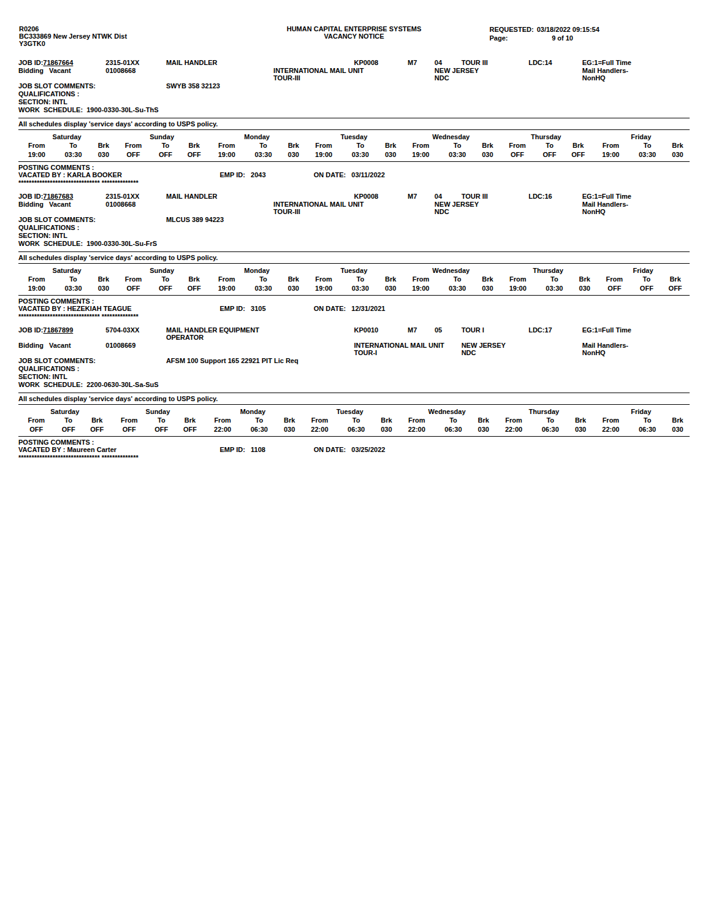| R0206 BC333869 New Jersey NTWK Dist Y3GTK0 | HUMAN CAPITAL ENTERPRISE SYSTEMS VACANCY NOTICE | / REQUESTED: / 03/18/2022 09:15:54 / / Page: / 9 of 10 / |
| JOB ID: 71867664 | 2315-01XX | MAIL HANDLER | | KP0008 | M7 | 04 | TOUR III | LDC:14 | EG:1=Full Time |
| Bidding Vacant | 01008668 | INTERNATIONAL MAIL UNIT TOUR-III | NEW JERSEY NDC | Mail Handlers- NonHQ |
| JOB SLOT COMMENTS: | SWYB 358 32123 |
| QUALIFICATIONS : |
| SECTION: INTL |
| WORK SCHEDULE: 1900-0330-30L-Su-ThS |
All schedules display 'service days' according to USPS policy.
| Saturday | Sunday | Monday | Tuesday | Wednesday | Thursday | Friday |
| From | To | Brk | From | To | Brk | From | To | Brk | From | To | Brk | From | To | Brk | From | To | Brk | From | To | Brk |
| 19:00 | 03:30 | 030 | OFF | OFF | OFF | 19:00 | 03:30 | 030 | 19:00 | 03:30 | 030 | 19:00 | 03:30 | 030 | OFF | OFF | OFF | 19:00 | 03:30 | 030 |
POSTING COMMENTS :
| VACATED BY : KARLA BOOKER | EMP ID: 2043 | ON DATE: 03/11/2022 | |
******************************* **************
| JOB ID: 71867683 | 2315-01XX | MAIL HANDLER | | KP0008 | M7 | 04 | TOUR III | LDC:16 | EG:1=Full Time |
| Bidding Vacant | 01008668 | INTERNATIONAL MAIL UNIT TOUR-III | NEW JERSEY NDC | Mail Handlers- NonHQ |
| JOB SLOT COMMENTS: | MLCUS 389 94223 |
| QUALIFICATIONS : |
| SECTION: INTL |
| WORK SCHEDULE: 1900-0330-30L-Su-FrS |
All schedules display 'service days' according to USPS policy.
| Saturday | Sunday | Monday | Tuesday | Wednesday | Thursday | Friday |
| From | To | Brk | From | To | Brk | From | To | Brk | From | To | Brk | From | To | Brk | From | To | Brk | From | To | Brk |
| 19:00 | 03:30 | 030 | OFF | OFF | OFF | 19:00 | 03:30 | 030 | 19:00 | 03:30 | 030 | 19:00 | 03:30 | 030 | 19:00 | 03:30 | 030 | OFF | OFF | OFF |
POSTING COMMENTS :
| VACATED BY : HEZEKIAH TEAGUE | EMP ID: 3105 | ON DATE: 12/31/2021 | |
******************************* **************
| JOB ID: 71867899 | 5704-03XX | MAIL HANDLER EQUIPMENT OPERATOR | KP0010 | M7 | 05 | TOUR I | LDC:17 | EG:1=Full Time |
| Bidding Vacant | 01008669 | INTERNATIONAL MAIL UNIT TOUR-I | NEW JERSEY NDC | Mail Handlers- NonHQ |
| JOB SLOT COMMENTS: | AFSM 100 Support 165 22921 PIT Lic Req |
| QUALIFICATIONS : |
| SECTION: INTL |
| WORK SCHEDULE: 2200-0630-30L-Sa-SuS |
All schedules display 'service days' according to USPS policy.
| Saturday | Sunday | Monday | Tuesday | Wednesday | Thursday | Friday |
| From | To | Brk | From | To | Brk | From | To | Brk | From | To | Brk | From | To | Brk | From | To | Brk | From | To | Brk |
| OFF | OFF | OFF | OFF | OFF | OFF | 22:00 | 06:30 | 030 | 22:00 | 06:30 | 030 | 22:00 | 06:30 | 030 | 22:00 | 06:30 | 030 | 22:00 | 06:30 | 030 |
POSTING COMMENTS :
| VACATED BY : Maureen Carter | EMP ID: 1108 | ON DATE: 03/25/2022 | |
******************************* **************